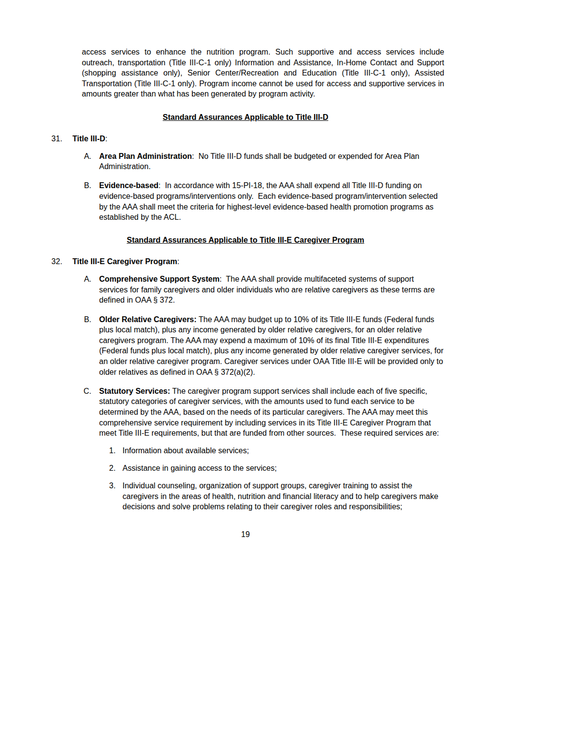access services to enhance the nutrition program. Such supportive and access services include outreach, transportation (Title III-C-1 only) Information and Assistance, In-Home Contact and Support (shopping assistance only), Senior Center/Recreation and Education (Title III-C-1 only), Assisted Transportation (Title III-C-1 only). Program income cannot be used for access and supportive services in amounts greater than what has been generated by program activity.
Standard Assurances Applicable to Title III-D
Title III-D:
Area Plan Administration: No Title III-D funds shall be budgeted or expended for Area Plan Administration.
Evidence-based: In accordance with 15-PI-18, the AAA shall expend all Title III-D funding on evidence-based programs/interventions only. Each evidence-based program/intervention selected by the AAA shall meet the criteria for highest-level evidence-based health promotion programs as established by the ACL.
Standard Assurances Applicable to Title III-E Caregiver Program
Title III-E Caregiver Program:
Comprehensive Support System: The AAA shall provide multifaceted systems of support services for family caregivers and older individuals who are relative caregivers as these terms are defined in OAA § 372.
Older Relative Caregivers: The AAA may budget up to 10% of its Title III-E funds (Federal funds plus local match), plus any income generated by older relative caregivers, for an older relative caregivers program. The AAA may expend a maximum of 10% of its final Title III-E expenditures (Federal funds plus local match), plus any income generated by older relative caregiver services, for an older relative caregiver program. Caregiver services under OAA Title III-E will be provided only to older relatives as defined in OAA § 372(a)(2).
Statutory Services: The caregiver program support services shall include each of five specific, statutory categories of caregiver services, with the amounts used to fund each service to be determined by the AAA, based on the needs of its particular caregivers. The AAA may meet this comprehensive service requirement by including services in its Title III-E Caregiver Program that meet Title III-E requirements, but that are funded from other sources. These required services are:
Information about available services;
Assistance in gaining access to the services;
Individual counseling, organization of support groups, caregiver training to assist the caregivers in the areas of health, nutrition and financial literacy and to help caregivers make decisions and solve problems relating to their caregiver roles and responsibilities;
19